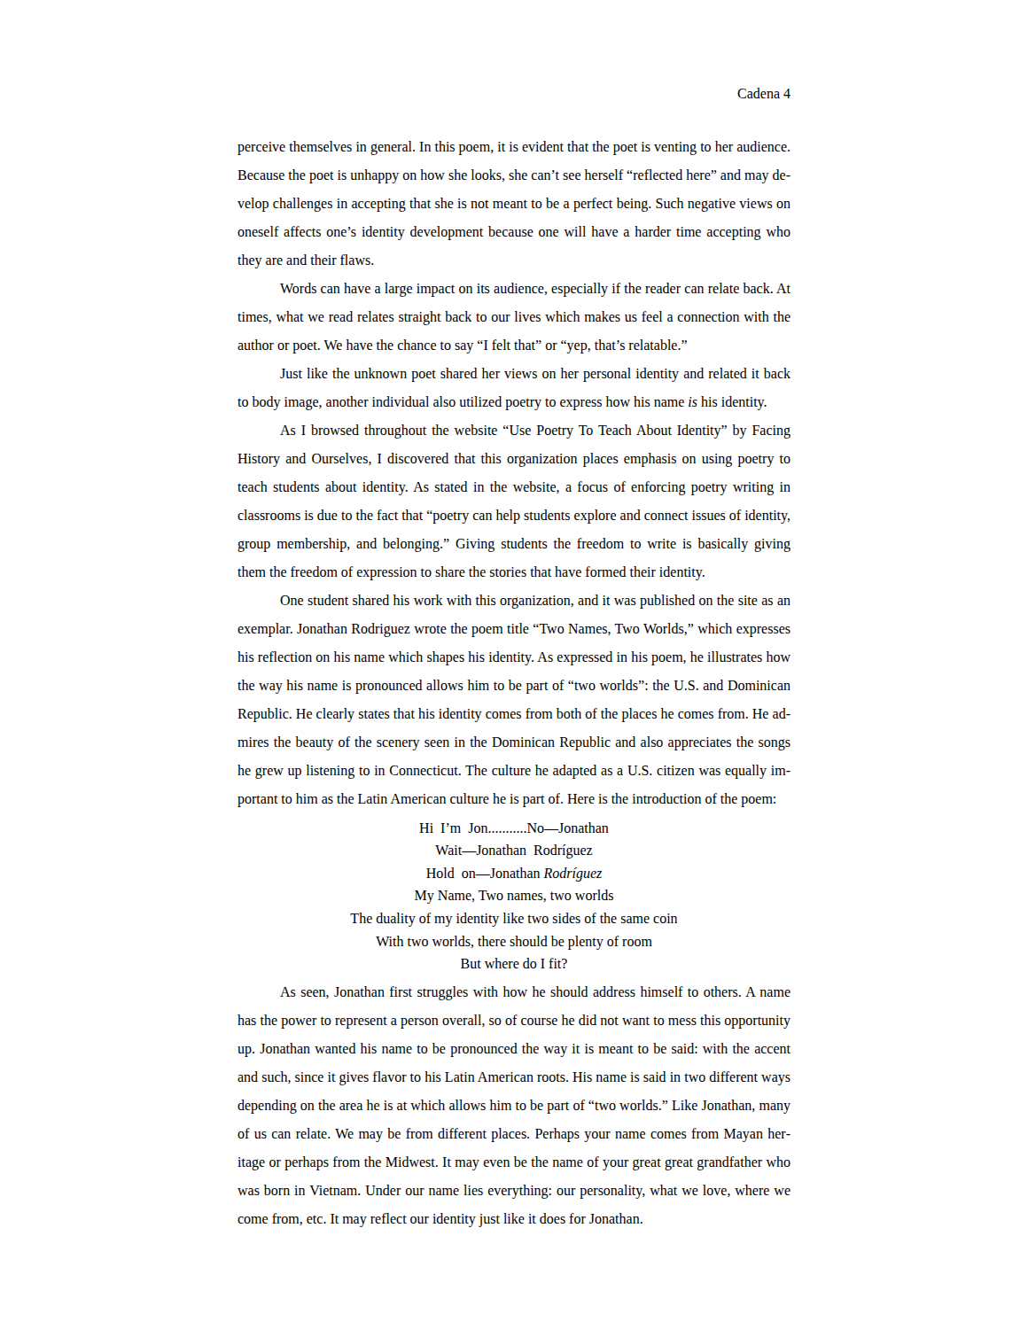Cadena 4
perceive themselves in general. In this poem, it is evident that the poet is venting to her audience. Because the poet is unhappy on how she looks, she can’t see herself “reflected here” and may develop challenges in accepting that she is not meant to be a perfect being. Such negative views on oneself affects one’s identity development because one will have a harder time accepting who they are and their flaws.
Words can have a large impact on its audience, especially if the reader can relate back. At times, what we read relates straight back to our lives which makes us feel a connection with the author or poet. We have the chance to say “I felt that” or “yep, that’s relatable.”
Just like the unknown poet shared her views on her personal identity and related it back to body image, another individual also utilized poetry to express how his name is his identity.
As I browsed throughout the website “Use Poetry To Teach About Identity” by Facing History and Ourselves, I discovered that this organization places emphasis on using poetry to teach students about identity. As stated in the website, a focus of enforcing poetry writing in classrooms is due to the fact that “poetry can help students explore and connect issues of identity, group membership, and belonging.” Giving students the freedom to write is basically giving them the freedom of expression to share the stories that have formed their identity.
One student shared his work with this organization, and it was published on the site as an exemplar. Jonathan Rodriguez wrote the poem title “Two Names, Two Worlds,” which expresses his reflection on his name which shapes his identity. As expressed in his poem, he illustrates how the way his name is pronounced allows him to be part of “two worlds”: the U.S. and Dominican Republic. He clearly states that his identity comes from both of the places he comes from. He admires the beauty of the scenery seen in the Dominican Republic and also appreciates the songs he grew up listening to in Connecticut. The culture he adapted as a U.S. citizen was equally important to him as the Latin American culture he is part of. Here is the introduction of the poem:
Hi I’m Jon...........No—Jonathan
Wait—Jonathan Rodríguez
Hold on—Jonathan Rodríguez
My Name, Two names, two worlds
The duality of my identity like two sides of the same coin
With two worlds, there should be plenty of room
But where do I fit?
As seen, Jonathan first struggles with how he should address himself to others. A name has the power to represent a person overall, so of course he did not want to mess this opportunity up. Jonathan wanted his name to be pronounced the way it is meant to be said: with the accent and such, since it gives flavor to his Latin American roots. His name is said in two different ways depending on the area he is at which allows him to be part of “two worlds.” Like Jonathan, many of us can relate. We may be from different places. Perhaps your name comes from Mayan heritage or perhaps from the Midwest. It may even be the name of your great great grandfather who was born in Vietnam. Under our name lies everything: our personality, what we love, where we come from, etc. It may reflect our identity just like it does for Jonathan.